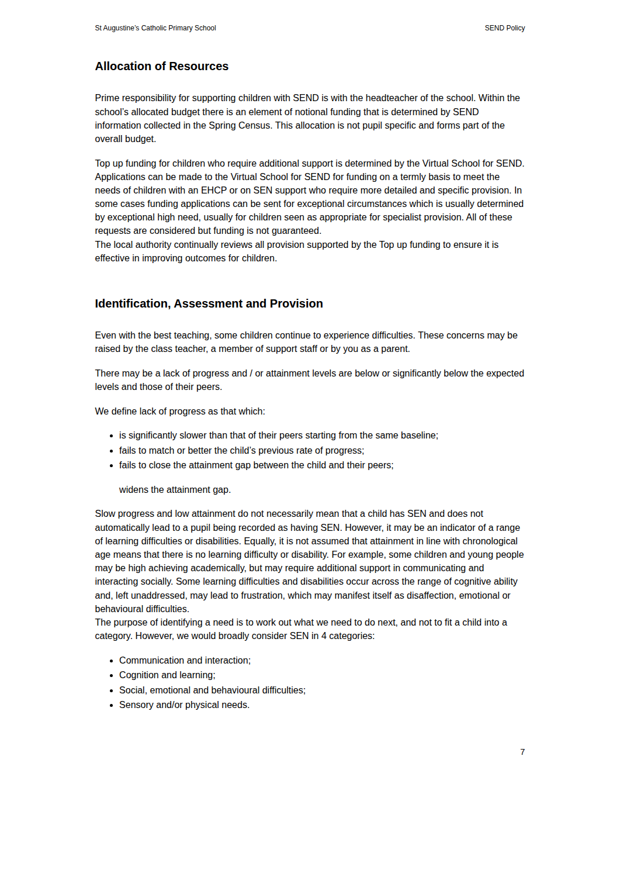St Augustine’s Catholic Primary School SEND Policy
Allocation of Resources
Prime responsibility for supporting children with SEND is with the headteacher of the school. Within the school’s allocated budget there is an element of notional funding that is determined by SEND information collected in the Spring Census. This allocation is not pupil specific and forms part of the overall budget.
Top up funding for children who require additional support is determined by the Virtual School for SEND. Applications can be made to the Virtual School for SEND for funding on a termly basis to meet the needs of children with an EHCP or on SEN support who require more detailed and specific provision. In some cases funding applications can be sent for exceptional circumstances which is usually determined by exceptional high need, usually for children seen as appropriate for specialist provision. All of these requests are considered but funding is not guaranteed.
The local authority continually reviews all provision supported by the Top up funding to ensure it is effective in improving outcomes for children.
Identification, Assessment and Provision
Even with the best teaching, some children continue to experience difficulties. These concerns may be raised by the class teacher, a member of support staff or by you as a parent.
There may be a lack of progress and / or attainment levels are below or significantly below the expected levels and those of their peers.
We define lack of progress as that which:
is significantly slower than that of their peers starting from the same baseline;
fails to match or better the child’s previous rate of progress;
fails to close the attainment gap between the child and their peers;
widens the attainment gap.
Slow progress and low attainment do not necessarily mean that a child has SEN and does not automatically lead to a pupil being recorded as having SEN. However, it may be an indicator of a range of learning difficulties or disabilities. Equally, it is not assumed that attainment in line with chronological age means that there is no learning difficulty or disability. For example, some children and young people may be high achieving academically, but may require additional support in communicating and interacting socially. Some learning difficulties and disabilities occur across the range of cognitive ability and, left unaddressed, may lead to frustration, which may manifest itself as disaffection, emotional or behavioural difficulties.
The purpose of identifying a need is to work out what we need to do next, and not to fit a child into a category. However, we would broadly consider SEN in 4 categories:
Communication and interaction;
Cognition and learning;
Social, emotional and behavioural difficulties;
Sensory and/or physical needs.
7